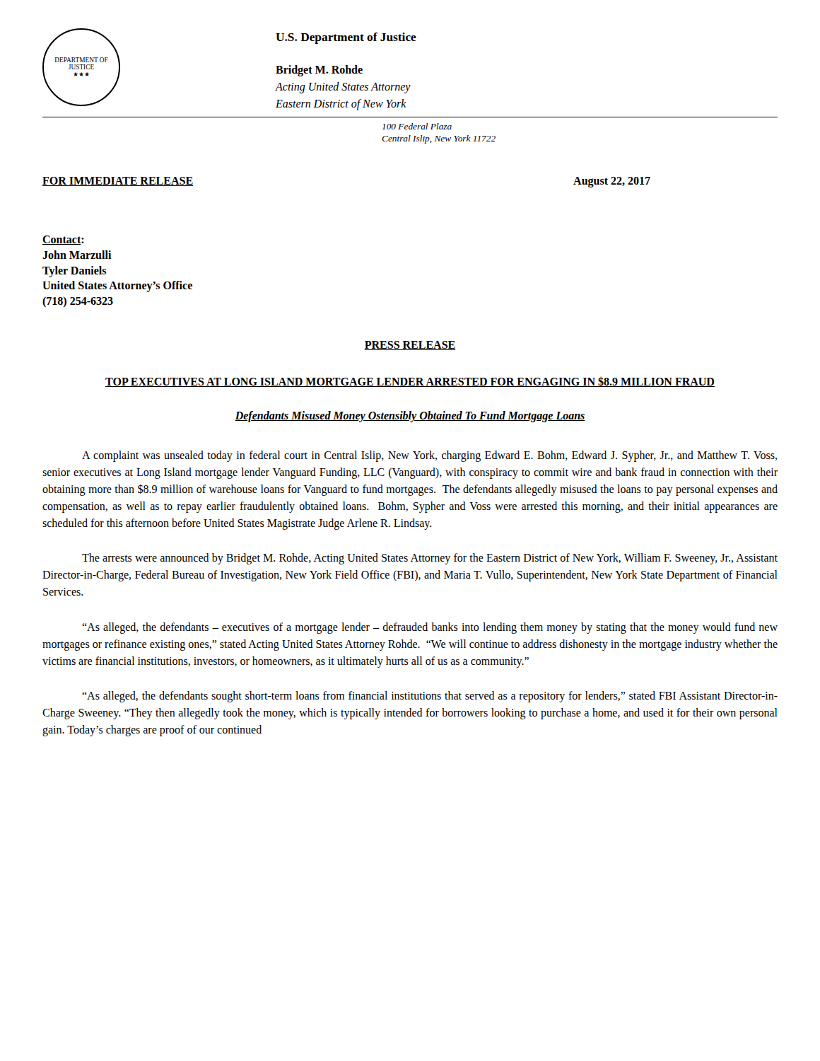DEPARTMENT OF JUSTICE
★★★
U.S. Department of Justice
Bridget M. Rohde
Acting United States Attorney
Eastern District of New York
100 Federal Plaza
Central Islip, New York 11722
FOR IMMEDIATE RELEASE August 22, 2017
Contact:
John Marzulli
Tyler Daniels
United States Attorney’s Office
(718) 254-6323
PRESS RELEASE
Top Executives at Long Island Mortgage Lender Arrested for Engaging in $8.9 Million Fraud
Defendants Misused Money Ostensibly Obtained To Fund Mortgage Loans
A complaint was unsealed today in federal court in Central Islip, New York, charging Edward E. Bohm, Edward J. Sypher, Jr., and Matthew T. Voss, senior executives at Long Island mortgage lender Vanguard Funding, LLC (Vanguard), with conspiracy to commit wire and bank fraud in connection with their obtaining more than $8.9 million of warehouse loans for Vanguard to fund mortgages. The defendants allegedly misused the loans to pay personal expenses and compensation, as well as to repay earlier fraudulently obtained loans. Bohm, Sypher and Voss were arrested this morning, and their initial appearances are scheduled for this afternoon before United States Magistrate Judge Arlene R. Lindsay.
The arrests were announced by Bridget M. Rohde, Acting United States Attorney for the Eastern District of New York, William F. Sweeney, Jr., Assistant Director-in-Charge, Federal Bureau of Investigation, New York Field Office (FBI), and Maria T. Vullo, Superintendent, New York State Department of Financial Services.
“As alleged, the defendants – executives of a mortgage lender – defrauded banks into lending them money by stating that the money would fund new mortgages or refinance existing ones,” stated Acting United States Attorney Rohde. “We will continue to address dishonesty in the mortgage industry whether the victims are financial institutions, investors, or homeowners, as it ultimately hurts all of us as a community.”
“As alleged, the defendants sought short-term loans from financial institutions that served as a repository for lenders,” stated FBI Assistant Director-in-Charge Sweeney. “They then allegedly took the money, which is typically intended for borrowers looking to purchase a home, and used it for their own personal gain. Today’s charges are proof of our continued